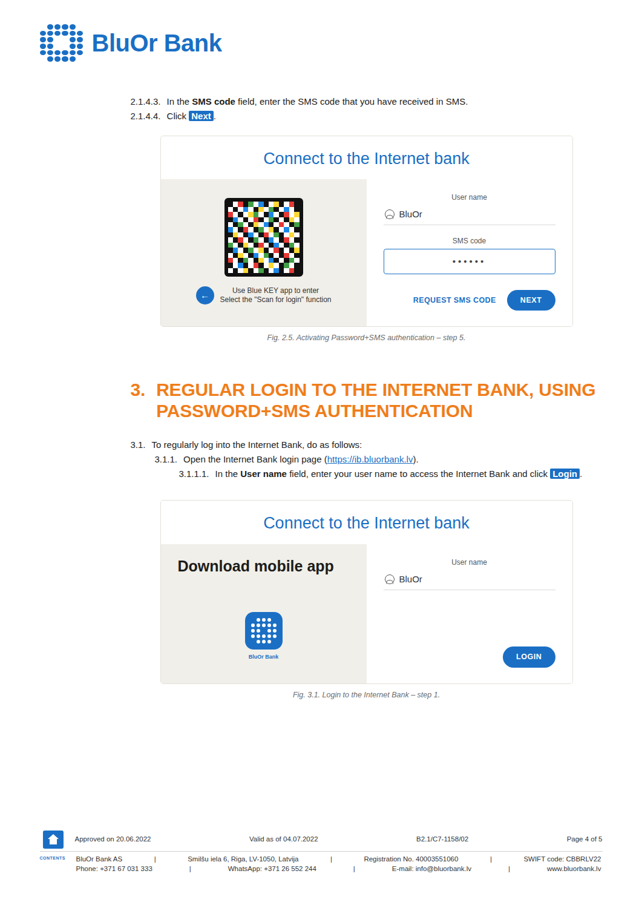BluOr Bank
2.1.4.3. In the SMS code field, enter the SMS code that you have received in SMS.
2.1.4.4. Click Next.
Connect to the Internet bank
←
Use Blue KEY app to enter
Select the "Scan for login" function
User name
BluOr
SMS code
••••••
REQUEST SMS CODE NEXT
Fig. 2.5. Activating Password+SMS authentication – step 5.
3. REGULAR LOGIN TO THE INTERNET BANK, USING PASSWORD+SMS AUTHENTICATION
3.1. To regularly log into the Internet Bank, do as follows:
3.1.1. Open the Internet Bank login page (https://ib.bluorbank.lv).
3.1.1.1. In the User name field, enter your user name to access the Internet Bank and click Login.
Connect to the Internet bank
Download mobile app
BluOr Bank
User name
BluOr
LOGIN
Fig. 3.1. Login to the Internet Bank – step 1.
Approved on 20.06.2022 Valid as of 04.07.2022 B2.1/C7-1158/02 Page 4 of 5
CONTENTS
BluOr Bank AS|Smilšu iela 6, Riga, LV-1050, Latvija|Registration No. 40003551060|SWIFT code: CBBRLV22
Phone: +371 67 031 333|WhatsApp: +371 26 552 244|E-mail: info@bluorbank.lv|www.bluorbank.lv